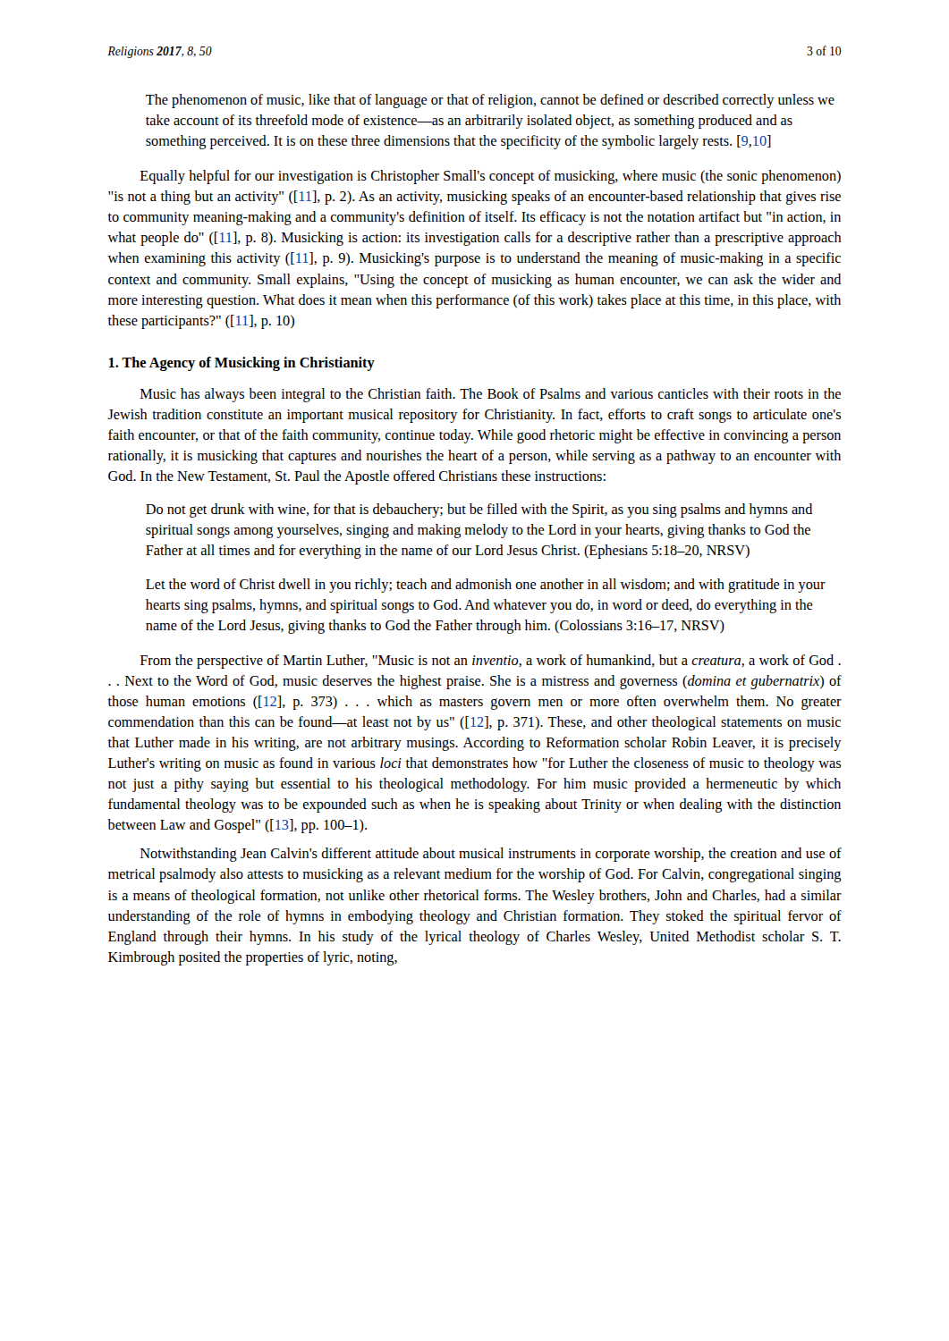Religions 2017, 8, 50 3 of 10
The phenomenon of music, like that of language or that of religion, cannot be defined or described correctly unless we take account of its threefold mode of existence—as an arbitrarily isolated object, as something produced and as something perceived. It is on these three dimensions that the specificity of the symbolic largely rests. [9,10]
Equally helpful for our investigation is Christopher Small's concept of musicking, where music (the sonic phenomenon) "is not a thing but an activity" ([11], p. 2). As an activity, musicking speaks of an encounter-based relationship that gives rise to community meaning-making and a community's definition of itself. Its efficacy is not the notation artifact but "in action, in what people do" ([11], p. 8). Musicking is action: its investigation calls for a descriptive rather than a prescriptive approach when examining this activity ([11], p. 9). Musicking's purpose is to understand the meaning of music-making in a specific context and community. Small explains, "Using the concept of musicking as human encounter, we can ask the wider and more interesting question. What does it mean when this performance (of this work) takes place at this time, in this place, with these participants?" ([11], p. 10)
1. The Agency of Musicking in Christianity
Music has always been integral to the Christian faith. The Book of Psalms and various canticles with their roots in the Jewish tradition constitute an important musical repository for Christianity. In fact, efforts to craft songs to articulate one's faith encounter, or that of the faith community, continue today. While good rhetoric might be effective in convincing a person rationally, it is musicking that captures and nourishes the heart of a person, while serving as a pathway to an encounter with God. In the New Testament, St. Paul the Apostle offered Christians these instructions:
Do not get drunk with wine, for that is debauchery; but be filled with the Spirit, as you sing psalms and hymns and spiritual songs among yourselves, singing and making melody to the Lord in your hearts, giving thanks to God the Father at all times and for everything in the name of our Lord Jesus Christ. (Ephesians 5:18–20, NRSV)
Let the word of Christ dwell in you richly; teach and admonish one another in all wisdom; and with gratitude in your hearts sing psalms, hymns, and spiritual songs to God. And whatever you do, in word or deed, do everything in the name of the Lord Jesus, giving thanks to God the Father through him. (Colossians 3:16–17, NRSV)
From the perspective of Martin Luther, "Music is not an inventio, a work of humankind, but a creatura, a work of God . . . Next to the Word of God, music deserves the highest praise. She is a mistress and governess (domina et gubernatrix) of those human emotions ([12], p. 373) . . . which as masters govern men or more often overwhelm them. No greater commendation than this can be found—at least not by us" ([12], p. 371). These, and other theological statements on music that Luther made in his writing, are not arbitrary musings. According to Reformation scholar Robin Leaver, it is precisely Luther's writing on music as found in various loci that demonstrates how "for Luther the closeness of music to theology was not just a pithy saying but essential to his theological methodology. For him music provided a hermeneutic by which fundamental theology was to be expounded such as when he is speaking about Trinity or when dealing with the distinction between Law and Gospel" ([13], pp. 100–1).
Notwithstanding Jean Calvin's different attitude about musical instruments in corporate worship, the creation and use of metrical psalmody also attests to musicking as a relevant medium for the worship of God. For Calvin, congregational singing is a means of theological formation, not unlike other rhetorical forms. The Wesley brothers, John and Charles, had a similar understanding of the role of hymns in embodying theology and Christian formation. They stoked the spiritual fervor of England through their hymns. In his study of the lyrical theology of Charles Wesley, United Methodist scholar S. T. Kimbrough posited the properties of lyric, noting,